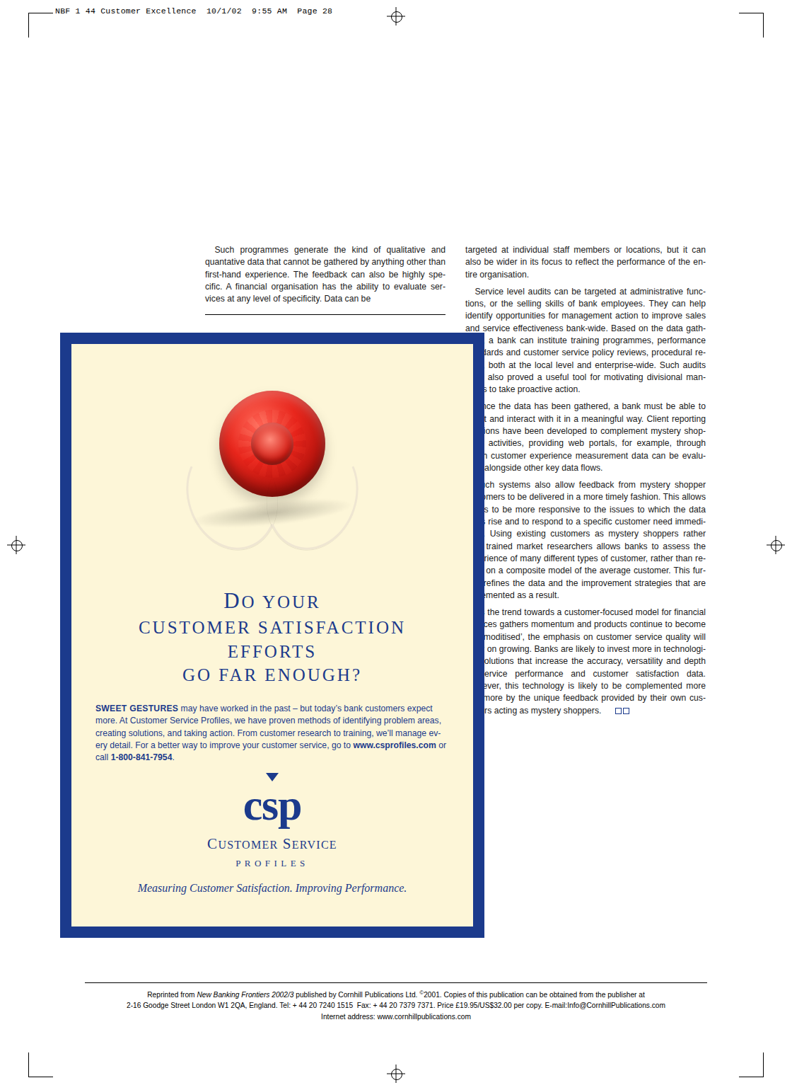NBF 1 44 Customer Excellence 10/1/02 9:55 AM Page 28
Such programmes generate the kind of qualitative and quantative data that cannot be gathered by anything other than first-hand experience. The feedback can also be highly specific. A financial organisation has the ability to evaluate services at any level of specificity. Data can be
targeted at individual staff members or locations, but it can also be wider in its focus to reflect the performance of the entire organisation.
Service level audits can be targeted at administrative functions, or the selling skills of bank employees. They can help identify opportunities for management action to improve sales and service effectiveness bank-wide. Based on the data gathered, a bank can institute training programmes, performance standards and customer service policy reviews, procedural reform, both at the local level and enterprise-wide. Such audits have also proved a useful tool for motivating divisional managers to take proactive action.
Once the data has been gathered, a bank must be able to use it and interact with it in a meaningful way. Client reporting solutions have been developed to complement mystery shoppers’ activities, providing web portals, for example, through which customer experience measurement data can be evaluated alongside other key data flows.
Such systems also allow feedback from mystery shopper customers to be delivered in a more timely fashion. This allows banks to be more responsive to the issues to which the data gives rise and to respond to a specific customer need immediately. Using existing customers as mystery shoppers rather than trained market researchers allows banks to assess the experience of many different types of customer, rather than relying on a composite model of the average customer. This further refines the data and the improvement strategies that are implemented as a result.
As the trend towards a customer-focused model for financial services gathers momentum and products continue to become ‘commoditised’, the emphasis on customer service quality will carry on growing. Banks are likely to invest more in technological solutions that increase the accuracy, versatility and depth of service performance and customer satisfaction data. However, this technology is likely to be complemented more and more by the unique feedback provided by their own customers acting as mystery shoppers.
Do your
customer satisfaction efforts
go far enough?
SWEET GESTURES may have worked in the past – but today’s bank customers expect more. At Customer Service Profiles, we have proven methods of identifying problem areas, creating solutions, and taking action. From customer research to training, we’ll manage every detail. For a better way to improve your customer service, go to www.csprofiles.com or call 1-800-841-7954.
csp
CUSTOMER SERVICE
PROFILES
Measuring Customer Satisfaction. Improving Performance.
Reprinted from New Banking Frontiers 2002/3 published by Cornhill Publications Ltd. ©2001. Copies of this publication can be obtained from the publisher at
2-16 Goodge Street London W1 2QA, England. Tel: + 44 20 7240 1515 Fax: + 44 20 7379 7371. Price £19.95/US$32.00 per copy. E-mail:Info@CornhillPublications.com
Internet address: www.cornhillpublications.com